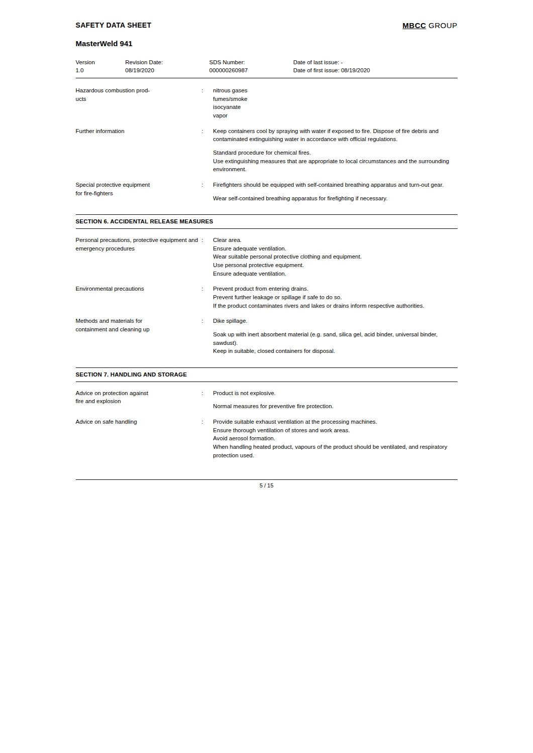SAFETY DATA SHEET
MBCC GROUP
MasterWeld 941
| Version 1.0 | Revision Date: 08/19/2020 | SDS Number: 000000260987 | Date of last issue: - Date of first issue: 08/19/2020 |
| Hazardous combustion prod- ucts | : | nitrous gases fumes/smoke isocyanate vapor |
| Further information | : | Keep containers cool by spraying with water if exposed to fire. Dispose of fire debris and contaminated extinguishing water in accordance with official regulations. Standard procedure for chemical fires. Use extinguishing measures that are appropriate to local circumstances and the surrounding environment. |
| Special protective equipment for fire-fighters | : | Firefighters should be equipped with self-contained breathing apparatus and turn-out gear. Wear self-contained breathing apparatus for firefighting if necessary. |
SECTION 6. ACCIDENTAL RELEASE MEASURES
| Personal precautions, protective equipment and emergency procedures | : | Clear area. Ensure adequate ventilation. Wear suitable personal protective clothing and equipment. Use personal protective equipment. Ensure adequate ventilation. |
| Environmental precautions | : | Prevent product from entering drains. Prevent further leakage or spillage if safe to do so. If the product contaminates rivers and lakes or drains inform respective authorities. |
| Methods and materials for containment and cleaning up | : | Dike spillage. Soak up with inert absorbent material (e.g. sand, silica gel, acid binder, universal binder, sawdust). Keep in suitable, closed containers for disposal. |
SECTION 7. HANDLING AND STORAGE
| Advice on protection against fire and explosion | : | Product is not explosive. Normal measures for preventive fire protection. |
| Advice on safe handling | : | Provide suitable exhaust ventilation at the processing machines. Ensure thorough ventilation of stores and work areas. Avoid aerosol formation. When handling heated product, vapours of the product should be ventilated, and respiratory protection used. |
5 / 15